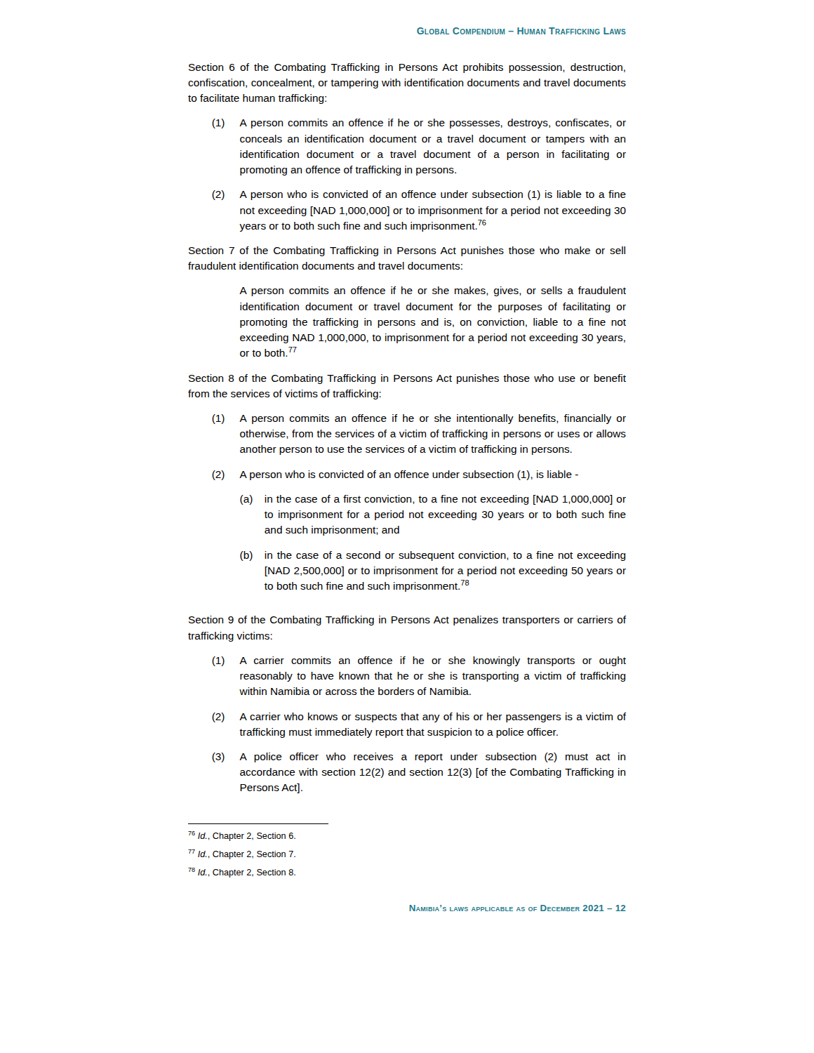Global Compendium – Human Trafficking Laws
Section 6 of the Combating Trafficking in Persons Act prohibits possession, destruction, confiscation, concealment, or tampering with identification documents and travel documents to facilitate human trafficking:
(1) A person commits an offence if he or she possesses, destroys, confiscates, or conceals an identification document or a travel document or tampers with an identification document or a travel document of a person in facilitating or promoting an offence of trafficking in persons.
(2) A person who is convicted of an offence under subsection (1) is liable to a fine not exceeding [NAD 1,000,000] or to imprisonment for a period not exceeding 30 years or to both such fine and such imprisonment.76
Section 7 of the Combating Trafficking in Persons Act punishes those who make or sell fraudulent identification documents and travel documents:
A person commits an offence if he or she makes, gives, or sells a fraudulent identification document or travel document for the purposes of facilitating or promoting the trafficking in persons and is, on conviction, liable to a fine not exceeding NAD 1,000,000, to imprisonment for a period not exceeding 30 years, or to both.77
Section 8 of the Combating Trafficking in Persons Act punishes those who use or benefit from the services of victims of trafficking:
(1) A person commits an offence if he or she intentionally benefits, financially or otherwise, from the services of a victim of trafficking in persons or uses or allows another person to use the services of a victim of trafficking in persons.
(2) A person who is convicted of an offence under subsection (1), is liable -
(a) in the case of a first conviction, to a fine not exceeding [NAD 1,000,000] or to imprisonment for a period not exceeding 30 years or to both such fine and such imprisonment; and
(b) in the case of a second or subsequent conviction, to a fine not exceeding [NAD 2,500,000] or to imprisonment for a period not exceeding 50 years or to both such fine and such imprisonment.78
Section 9 of the Combating Trafficking in Persons Act penalizes transporters or carriers of trafficking victims:
(1) A carrier commits an offence if he or she knowingly transports or ought reasonably to have known that he or she is transporting a victim of trafficking within Namibia or across the borders of Namibia.
(2) A carrier who knows or suspects that any of his or her passengers is a victim of trafficking must immediately report that suspicion to a police officer.
(3) A police officer who receives a report under subsection (2) must act in accordance with section 12(2) and section 12(3) [of the Combating Trafficking in Persons Act].
76 Id., Chapter 2, Section 6.
77 Id., Chapter 2, Section 7.
78 Id., Chapter 2, Section 8.
Namibia’s laws applicable as of December 2021 – 12